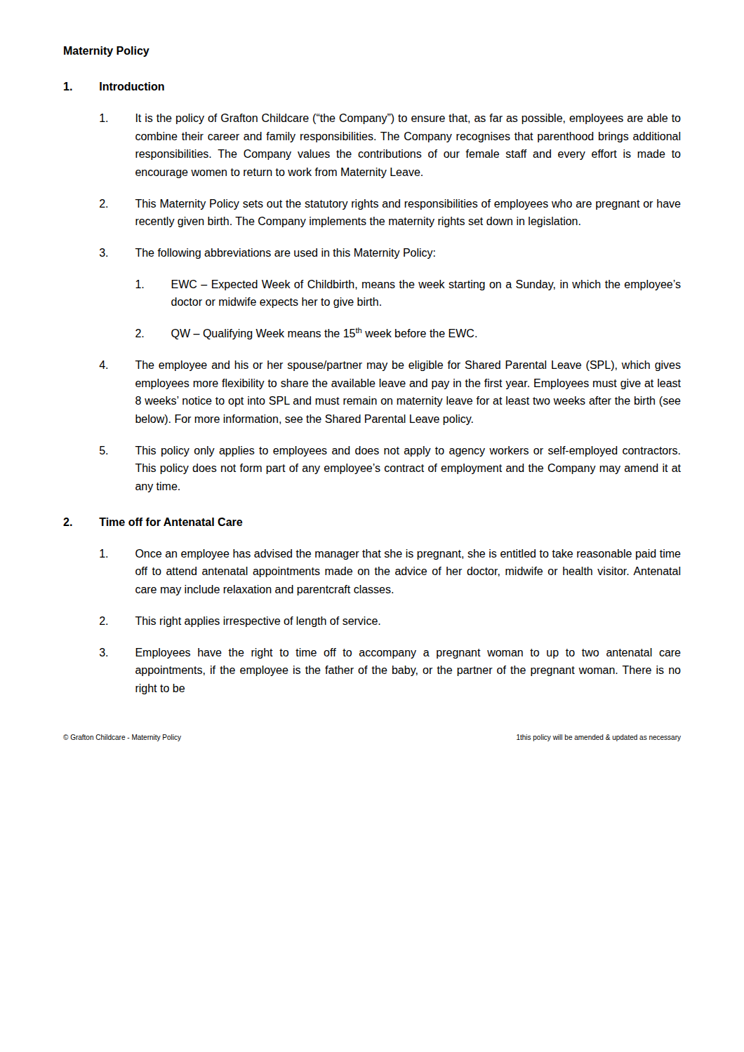Maternity Policy
1.
Introduction
It is the policy of Grafton Childcare (“the Company”) to ensure that, as far as possible, employees are able to combine their career and family responsibilities. The Company recognises that parenthood brings additional responsibilities. The Company values the contributions of our female staff and every effort is made to encourage women to return to work from Maternity Leave.
This Maternity Policy sets out the statutory rights and responsibilities of employees who are pregnant or have recently given birth. The Company implements the maternity rights set down in legislation.
The following abbreviations are used in this Maternity Policy:
EWC – Expected Week of Childbirth, means the week starting on a Sunday, in which the employee’s doctor or midwife expects her to give birth.
QW – Qualifying Week means the 15th week before the EWC.
The employee and his or her spouse/partner may be eligible for Shared Parental Leave (SPL), which gives employees more flexibility to share the available leave and pay in the first year. Employees must give at least 8 weeks’ notice to opt into SPL and must remain on maternity leave for at least two weeks after the birth (see below). For more information, see the Shared Parental Leave policy.
This policy only applies to employees and does not apply to agency workers or self-employed contractors. This policy does not form part of any employee’s contract of employment and the Company may amend it at any time.
2.
Time off for Antenatal Care
Once an employee has advised the manager that she is pregnant, she is entitled to take reasonable paid time off to attend antenatal appointments made on the advice of her doctor, midwife or health visitor. Antenatal care may include relaxation and parentcraft classes.
This right applies irrespective of length of service.
Employees have the right to time off to accompany a pregnant woman to up to two antenatal care appointments, if the employee is the father of the baby, or the partner of the pregnant woman. There is no right to be
© Grafton Childcare - Maternity Policy 1this policy will be amended & updated as necessary